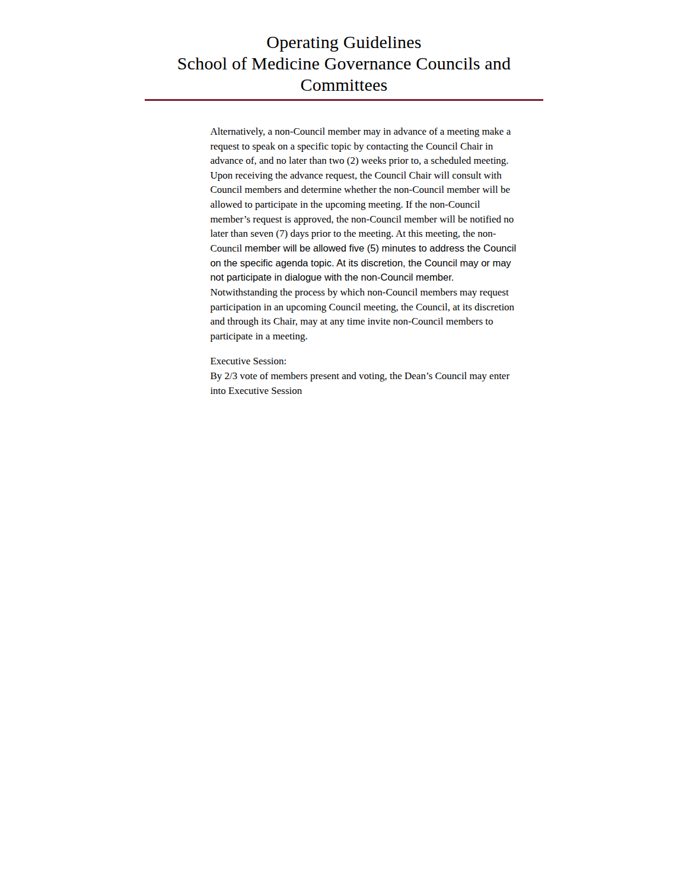Operating Guidelines School of Medicine Governance Councils and Committees
Alternatively, a non-Council member may in advance of a meeting make a request to speak on a specific topic by contacting the Council Chair in advance of, and no later than two (2) weeks prior to, a scheduled meeting. Upon receiving the advance request, the Council Chair will consult with Council members and determine whether the non-Council member will be allowed to participate in the upcoming meeting. If the non-Council member’s request is approved, the non-Council member will be notified no later than seven (7) days prior to the meeting. At this meeting, the non-Council member will be allowed five (5) minutes to address the Council on the specific agenda topic. At its discretion, the Council may or may not participate in dialogue with the non-Council member.
Notwithstanding the process by which non-Council members may request participation in an upcoming Council meeting, the Council, at its discretion and through its Chair, may at any time invite non-Council members to participate in a meeting.
Executive Session:
By 2/3 vote of members present and voting, the Dean’s Council may enter into Executive Session